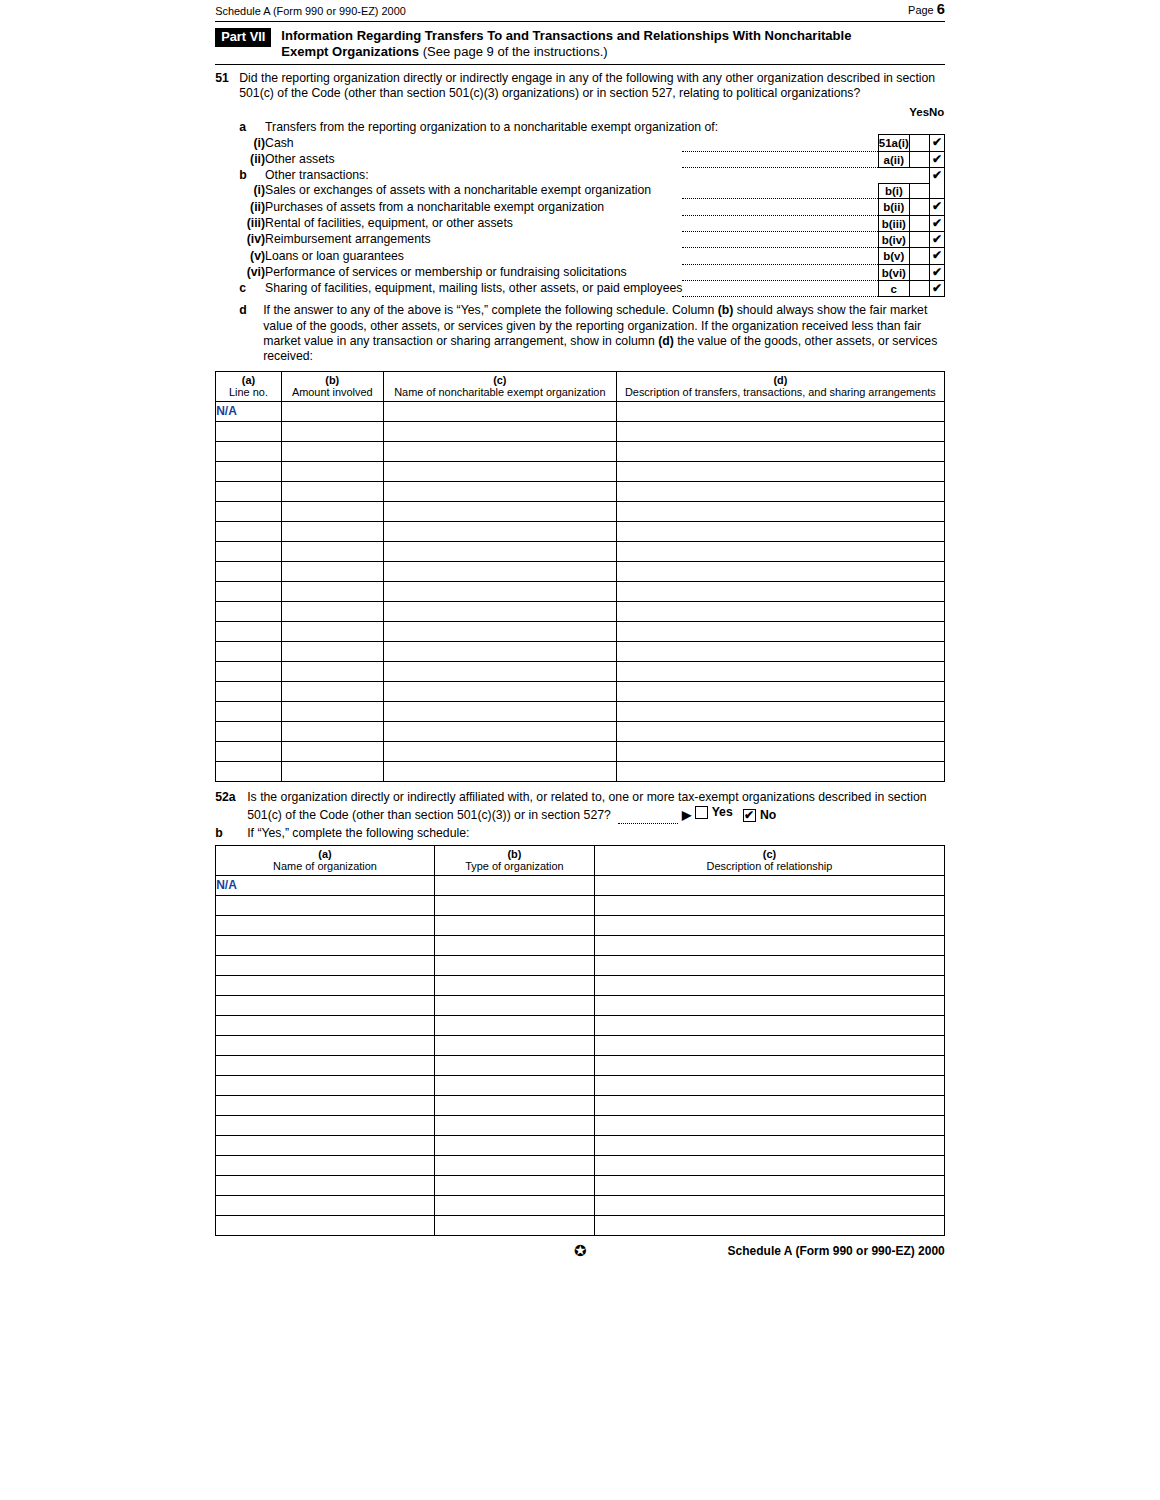Schedule A (Form 990 or 990-EZ) 2000
Page 6
Part VII
Information Regarding Transfers To and Transactions and Relationships With Noncharitable
Exempt Organizations (See page 9 of the instructions.)
51
Did the reporting organization directly or indirectly engage in any of the following with any other organization described in section 501(c) of the Code (other than section 501(c)(3) organizations) or in section 527, relating to political organizations?
| | | | | | Yes | No |
| a | | Transfers from the reporting organization to a noncharitable exempt organization of: | | | |
| | (i) | Cash | | 51a(i) | | ✔ |
| | (ii) | Other assets | | a(ii) | | ✔ |
| b | | Other transactions: | | | ✔ |
| | (i) | Sales or exchanges of assets with a noncharitable exempt organization | | b(i) | | |
| | (ii) | Purchases of assets from a noncharitable exempt organization | | b(ii) | | ✔ |
| | (iii) | Rental of facilities, equipment, or other assets | | b(iii) | | ✔ |
| | (iv) | Reimbursement arrangements | | b(iv) | | ✔ |
| | (v) | Loans or loan guarantees | | b(v) | | ✔ |
| | (vi) | Performance of services or membership or fundraising solicitations | | b(vi) | | ✔ |
| c | | Sharing of facilities, equipment, mailing lists, other assets, or paid employees | | c | | ✔ |
d
If the answer to any of the above is “Yes,” complete the following schedule. Column (b) should always show the fair market value of the goods, other assets, or services given by the reporting organization. If the organization received less than fair market value in any transaction or sharing arrangement, show in column (d) the value of the goods, other assets, or services received:
| (a) Line no. | (b) Amount involved | (c) Name of noncharitable exempt organization | (d) Description of transfers, transactions, and sharing arrangements |
| --- | --- | --- | --- |
| N/A | | | |
52a
Is the organization directly or indirectly affiliated with, or related to, one or more tax-exempt organizations described in section 501(c) of the Code (other than section 501(c)(3)) or in section 527? ▶ Yes ✔ No
b
If “Yes,” complete the following schedule:
| (a) Name of organization | (b) Type of organization | (c) Description of relationship |
| --- | --- | --- |
| N/A | | |
✪
Schedule A (Form 990 or 990-EZ) 2000